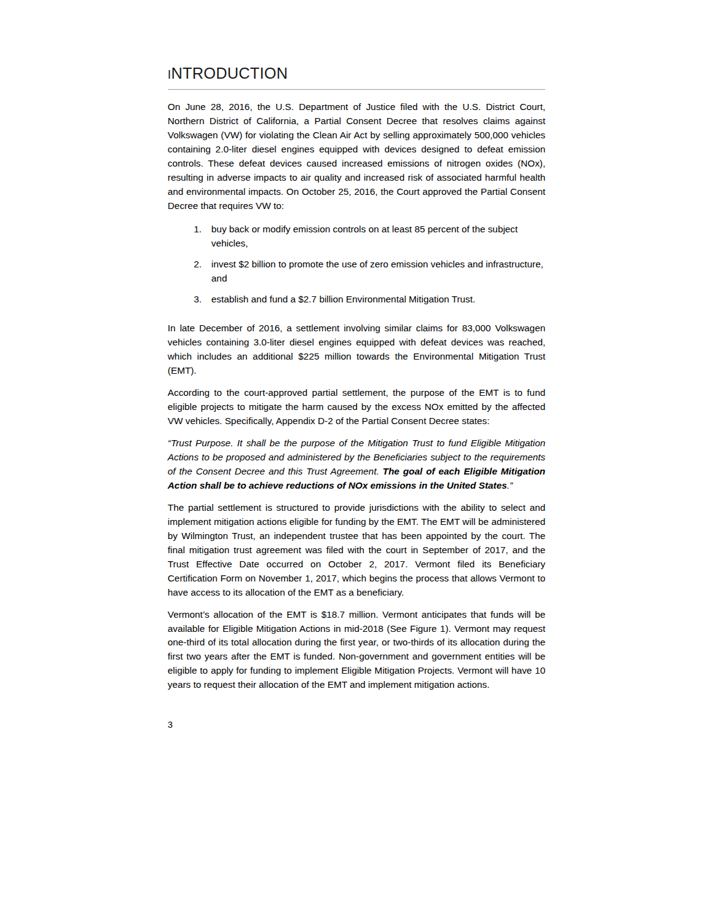INTRODUCTION
On June 28, 2016, the U.S. Department of Justice filed with the U.S. District Court, Northern District of California, a Partial Consent Decree that resolves claims against Volkswagen (VW) for violating the Clean Air Act by selling approximately 500,000 vehicles containing 2.0-liter diesel engines equipped with devices designed to defeat emission controls. These defeat devices caused increased emissions of nitrogen oxides (NOx), resulting in adverse impacts to air quality and increased risk of associated harmful health and environmental impacts. On October 25, 2016, the Court approved the Partial Consent Decree that requires VW to:
buy back or modify emission controls on at least 85 percent of the subject vehicles,
invest $2 billion to promote the use of zero emission vehicles and infrastructure, and
establish and fund a $2.7 billion Environmental Mitigation Trust.
In late December of 2016, a settlement involving similar claims for 83,000 Volkswagen vehicles containing 3.0-liter diesel engines equipped with defeat devices was reached, which includes an additional $225 million towards the Environmental Mitigation Trust (EMT).
According to the court-approved partial settlement, the purpose of the EMT is to fund eligible projects to mitigate the harm caused by the excess NOx emitted by the affected VW vehicles. Specifically, Appendix D-2 of the Partial Consent Decree states:
“Trust Purpose. It shall be the purpose of the Mitigation Trust to fund Eligible Mitigation Actions to be proposed and administered by the Beneficiaries subject to the requirements of the Consent Decree and this Trust Agreement. The goal of each Eligible Mitigation Action shall be to achieve reductions of NOx emissions in the United States.”
The partial settlement is structured to provide jurisdictions with the ability to select and implement mitigation actions eligible for funding by the EMT. The EMT will be administered by Wilmington Trust, an independent trustee that has been appointed by the court. The final mitigation trust agreement was filed with the court in September of 2017, and the Trust Effective Date occurred on October 2, 2017. Vermont filed its Beneficiary Certification Form on November 1, 2017, which begins the process that allows Vermont to have access to its allocation of the EMT as a beneficiary.
Vermont’s allocation of the EMT is $18.7 million. Vermont anticipates that funds will be available for Eligible Mitigation Actions in mid-2018 (See Figure 1). Vermont may request one-third of its total allocation during the first year, or two-thirds of its allocation during the first two years after the EMT is funded. Non-government and government entities will be eligible to apply for funding to implement Eligible Mitigation Projects. Vermont will have 10 years to request their allocation of the EMT and implement mitigation actions.
3